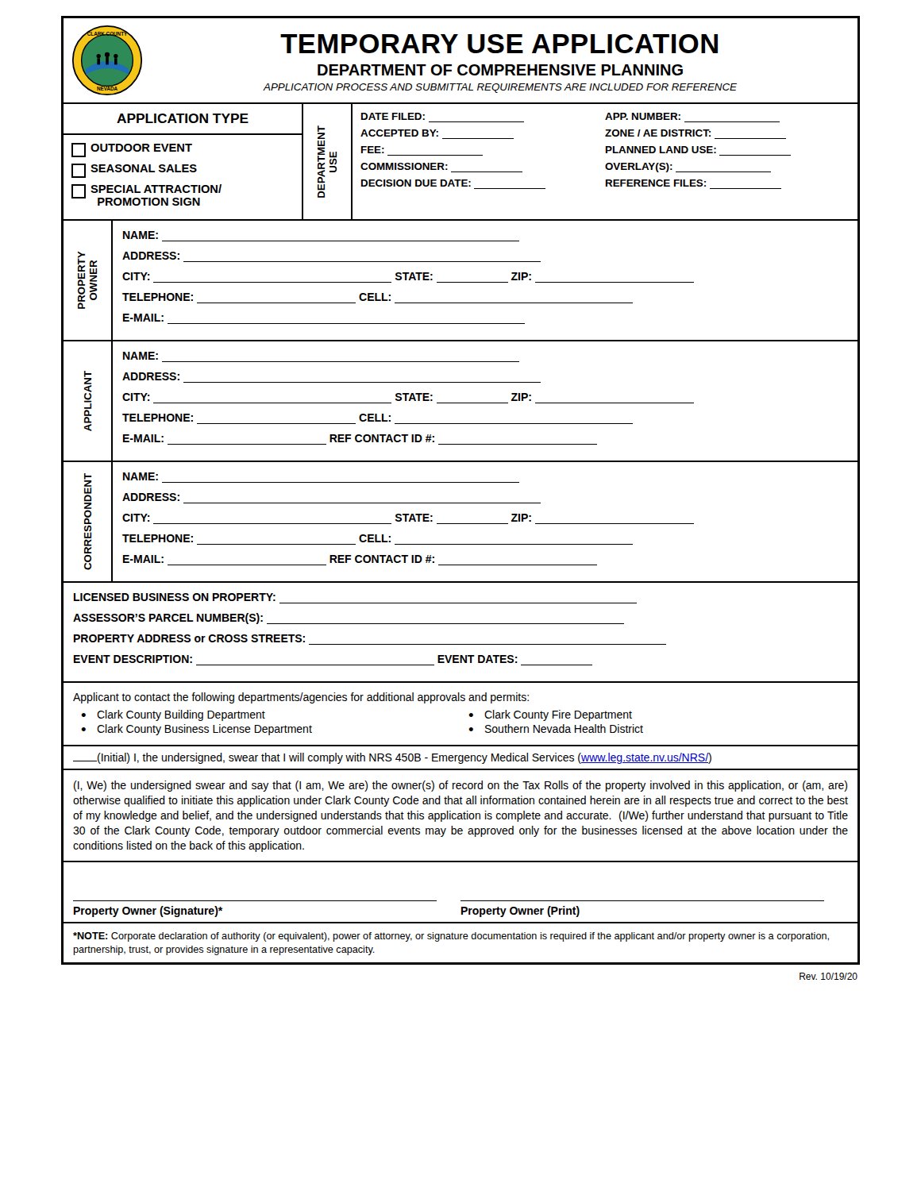CLARK COUNTY NEVADA
TEMPORARY USE APPLICATION
DEPARTMENT OF COMPREHENSIVE PLANNING
APPLICATION PROCESS AND SUBMITTAL REQUIREMENTS ARE INCLUDED FOR REFERENCE
APPLICATION TYPE
OUTDOOR EVENT
SEASONAL SALES
SPECIAL ATTRACTION/
PROMOTION SIGN
DEPARTMENT
USE
DATE FILED:
ACCEPTED BY:
FEE:
COMMISSIONER:
DECISION DUE DATE:
APP. NUMBER:
ZONE / AE DISTRICT:
PLANNED LAND USE:
OVERLAY(S):
REFERENCE FILES:
PROPERTY
OWNER
NAME:
ADDRESS:
CITY: STATE: ZIP:
TELEPHONE: CELL:
E-MAIL:
APPLICANT
NAME:
ADDRESS:
CITY: STATE: ZIP:
TELEPHONE: CELL:
E-MAIL: REF CONTACT ID #:
CORRESPONDENT
NAME:
ADDRESS:
CITY: STATE: ZIP:
TELEPHONE: CELL:
E-MAIL: REF CONTACT ID #:
LICENSED BUSINESS ON PROPERTY:
ASSESSOR’S PARCEL NUMBER(S):
PROPERTY ADDRESS or CROSS STREETS:
EVENT DESCRIPTION: EVENT DATES:
Applicant to contact the following departments/agencies for additional approvals and permits:
Clark County Building Department
Clark County Fire Department
Clark County Business License Department
Southern Nevada Health District
(Initial) I, the undersigned, swear that I will comply with NRS 450B - Emergency Medical Services (www.leg.state.nv.us/NRS/)
(I, We) the undersigned swear and say that (I am, We are) the owner(s) of record on the Tax Rolls of the property involved in this application, or (am, are) otherwise qualified to initiate this application under Clark County Code and that all information contained herein are in all respects true and correct to the best of my knowledge and belief, and the undersigned understands that this application is complete and accurate. (I/We) further understand that pursuant to Title 30 of the Clark County Code, temporary outdoor commercial events may be approved only for the businesses licensed at the above location under the conditions listed on the back of this application.
Property Owner (Signature)*
Property Owner (Print)
*NOTE: Corporate declaration of authority (or equivalent), power of attorney, or signature documentation is required if the applicant and/or property owner is a corporation, partnership, trust, or provides signature in a representative capacity.
Rev. 10/19/20